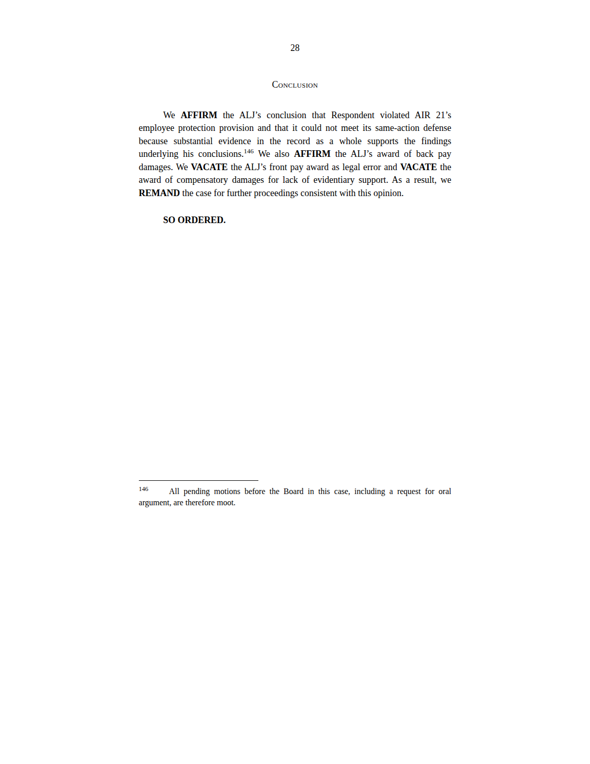28
Conclusion
We AFFIRM the ALJ’s conclusion that Respondent violated AIR 21’s employee protection provision and that it could not meet its same-action defense because substantial evidence in the record as a whole supports the findings underlying his conclusions.146 We also AFFIRM the ALJ’s award of back pay damages. We VACATE the ALJ’s front pay award as legal error and VACATE the award of compensatory damages for lack of evidentiary support. As a result, we REMAND the case for further proceedings consistent with this opinion.
SO ORDERED.
146 All pending motions before the Board in this case, including a request for oral argument, are therefore moot.